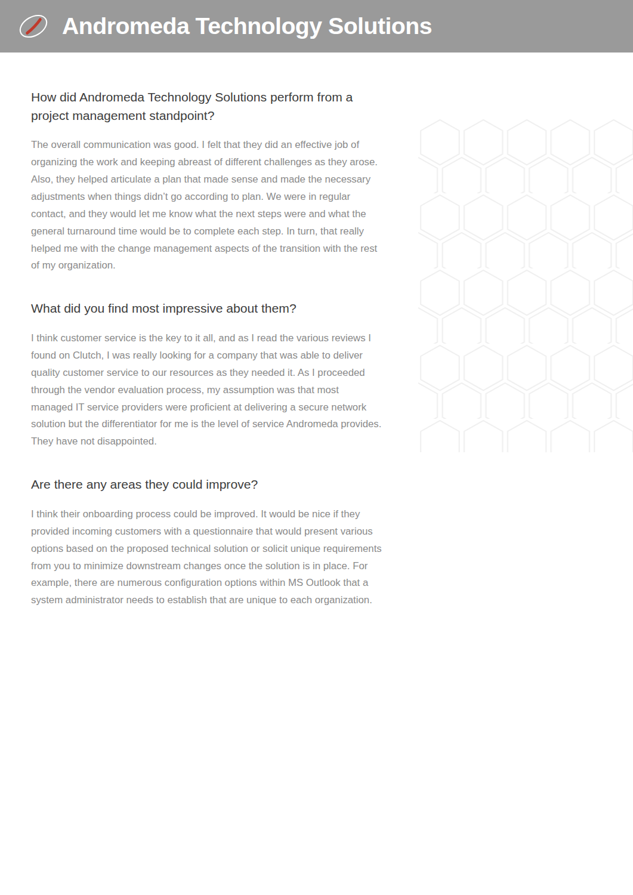Andromeda Technology Solutions
How did Andromeda Technology Solutions perform from a project management standpoint?
The overall communication was good. I felt that they did an effective job of organizing the work and keeping abreast of different challenges as they arose. Also, they helped articulate a plan that made sense and made the necessary adjustments when things didn’t go according to plan. We were in regular contact, and they would let me know what the next steps were and what the general turnaround time would be to complete each step. In turn, that really helped me with the change management aspects of the transition with the rest of my organization.
What did you find most impressive about them?
I think customer service is the key to it all, and as I read the various reviews I found on Clutch, I was really looking for a company that was able to deliver quality customer service to our resources as they needed it. As I proceeded through the vendor evaluation process, my assumption was that most managed IT service providers were proficient at delivering a secure network solution but the differentiator for me is the level of service Andromeda provides. They have not disappointed.
Are there any areas they could improve?
I think their onboarding process could be improved. It would be nice if they provided incoming customers with a questionnaire that would present various options based on the proposed technical solution or solicit unique requirements from you to minimize downstream changes once the solution is in place. For example, there are numerous configuration options within MS Outlook that a system administrator needs to establish that are unique to each organization.